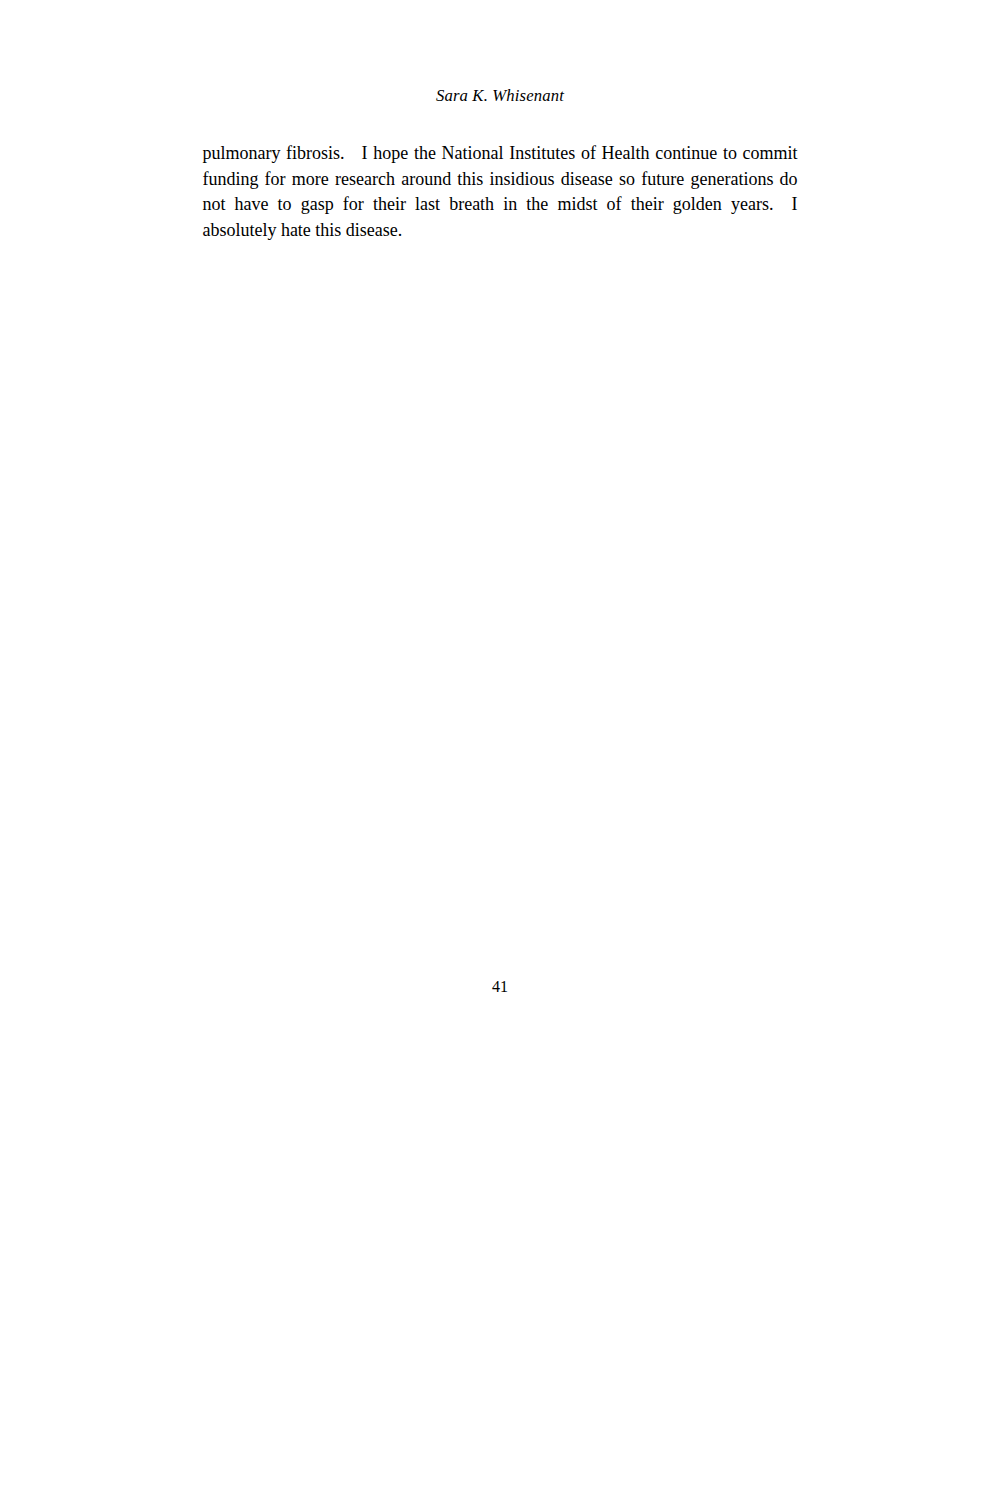Sara K. Whisenant
pulmonary fibrosis. I hope the National Institutes of Health continue to commit funding for more research around this insidious disease so future generations do not have to gasp for their last breath in the midst of their golden years. I absolutely hate this disease.
41